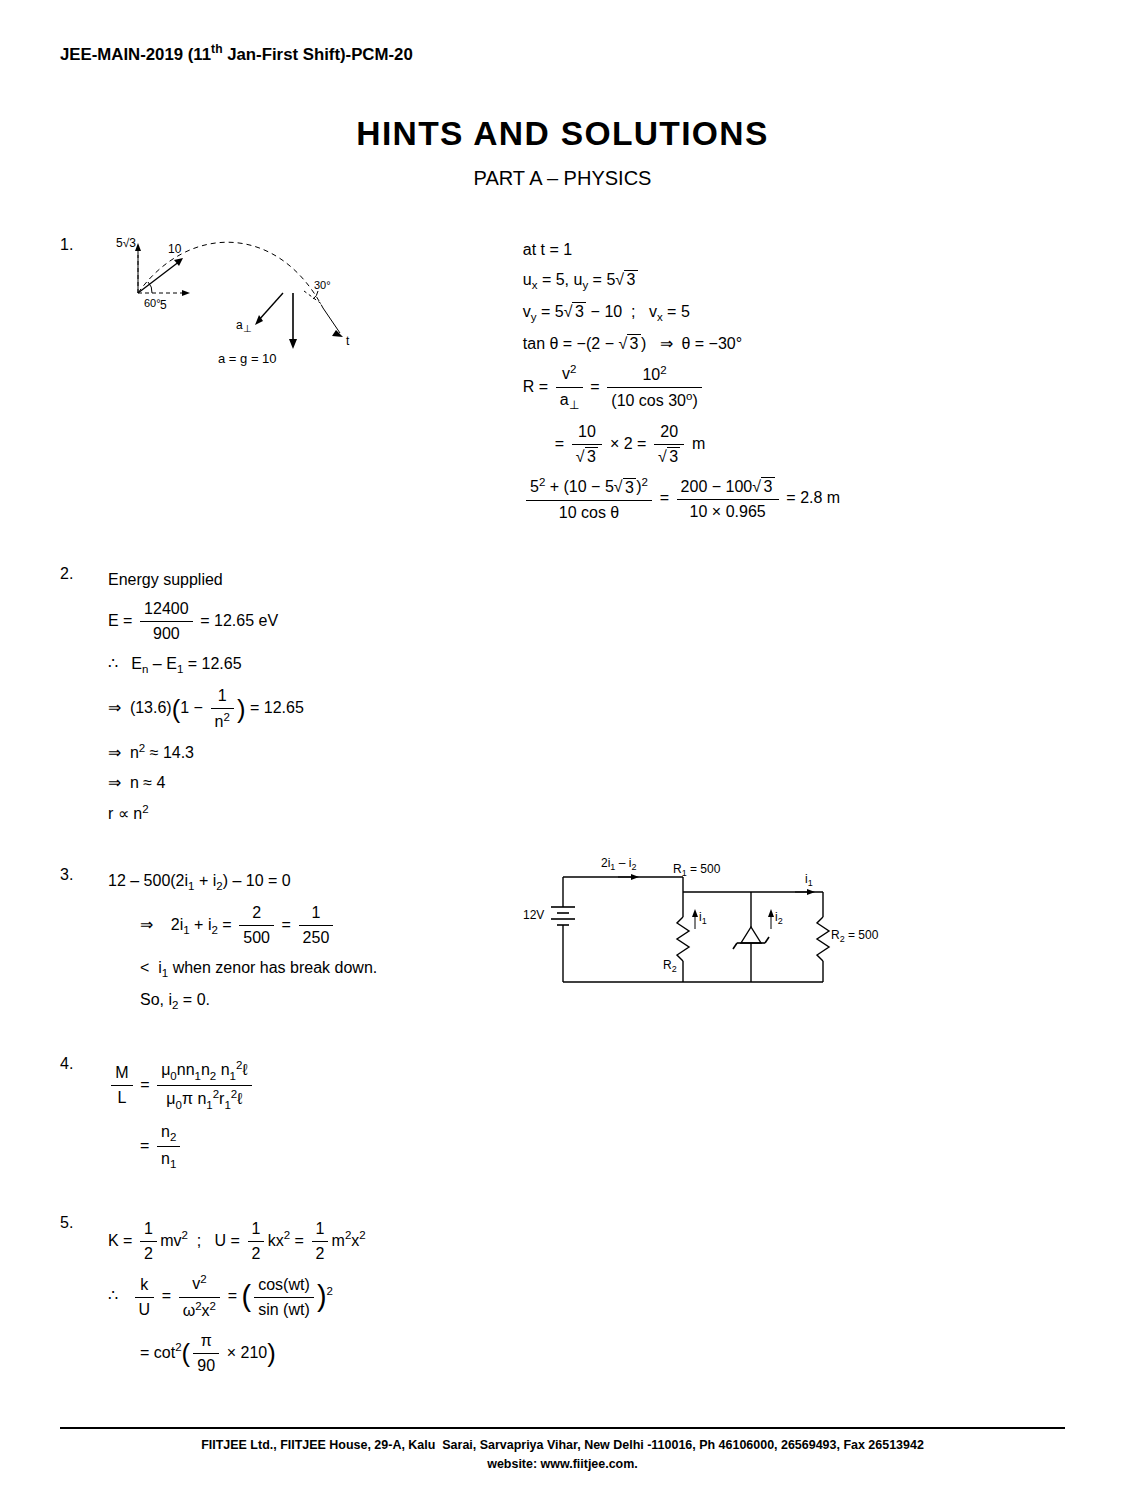JEE-MAIN-2019 (11th Jan-First Shift)-PCM-20
HINTS AND SOLUTIONS
PART A – PHYSICS
1.
5√3 10 60° 5 30° a⊥ t a = g = 10
at t = 1
ux = 5, uy = 5√3
vy = 5√3 − 10 ; vx = 5
tan θ = −(2 − √3) ⇒ θ = −30°
R = v2 a⊥ = 102(10 cos 30o)
= 10√3 × 2 = 20√3 m
52 + (10 − 5√3)210 cos θ = 200 − 100√310 × 0.965 = 2.8 m
2.
Energy supplied
E = 12400900 = 12.65 eV
∴ En – E1 = 12.65
⇒ (13.6)(1 − 1 n2) = 12.65
⇒ n2 ≈ 14.3
⇒ n ≈ 4
r ∝ n2
3.
12 – 500(2i1 + i2) – 10 = 0
⇒ 2i1 + i2 = 2500 = 1250
< i1 when zenor has break down.
So, i2 = 0.
2i1 – i2 i1 12V R1 = 500 R2 i1 i2 R2 = 500
4.
ML = μ0nn1n2 n12ℓ μ0π n12r12ℓ
= n2 n1
5.
K = 12mv2 ; U = 12kx2 = 12m2x2
∴ kU = v2 ω2x2 = (cos(wt) sin (wt))2
= cot2(π 90 × 210)
FIITJEE Ltd., FIITJEE House, 29-A, Kalu Sarai, Sarvapriya Vihar, New Delhi -110016, Ph 46106000, 26569493, Fax 26513942 website: www.fiitjee.com.